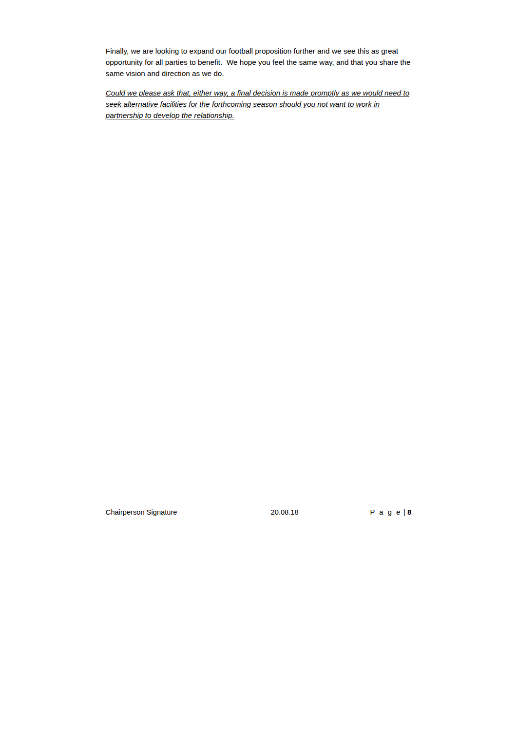Finally, we are looking to expand our football proposition further and we see this as great opportunity for all parties to benefit. We hope you feel the same way, and that you share the same vision and direction as we do.
Could we please ask that, either way, a final decision is made promptly as we would need to seek alternative facilities for the forthcoming season should you not want to work in partnership to develop the relationship.
Chairperson Signature
20.08.18
P a g e | 8